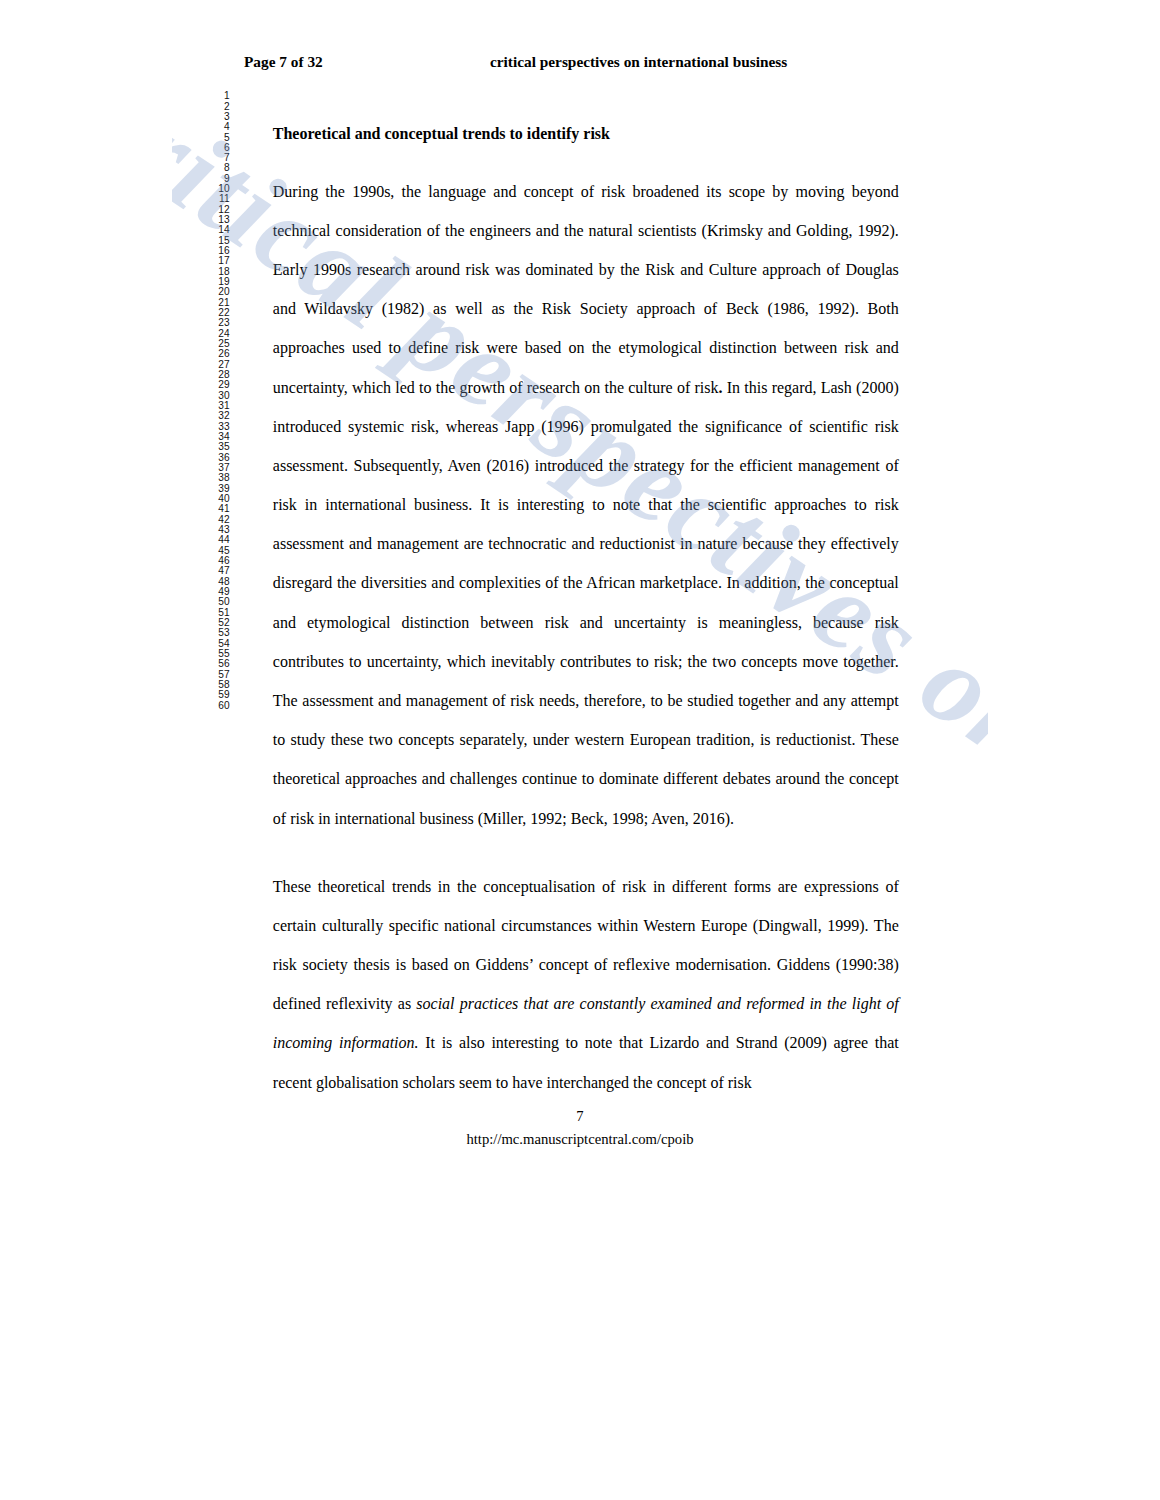Page 7 of 32
critical perspectives on international business
12345 678910 1112131415 1617181920 2122232425 2627282930 3132333435 3637383940 4142434445 4647484950 5152535455 5657585960
Theoretical and conceptual trends to identify risk
During the 1990s, the language and concept of risk broadened its scope by moving beyond technical consideration of the engineers and the natural scientists (Krimsky and Golding, 1992). Early 1990s research around risk was dominated by the Risk and Culture approach of Douglas and Wildavsky (1982) as well as the Risk Society approach of Beck (1986, 1992). Both approaches used to define risk were based on the etymological distinction between risk and uncertainty, which led to the growth of research on the culture of risk. In this regard, Lash (2000) introduced systemic risk, whereas Japp (1996) promulgated the significance of scientific risk assessment. Subsequently, Aven (2016) introduced the strategy for the efficient management of risk in international business. It is interesting to note that the scientific approaches to risk assessment and management are technocratic and reductionist in nature because they effectively disregard the diversities and complexities of the African marketplace. In addition, the conceptual and etymological distinction between risk and uncertainty is meaningless, because risk contributes to uncertainty, which inevitably contributes to risk; the two concepts move together. The assessment and management of risk needs, therefore, to be studied together and any attempt to study these two concepts separately, under western European tradition, is reductionist. These theoretical approaches and challenges continue to dominate different debates around the concept of risk in international business (Miller, 1992; Beck, 1998; Aven, 2016).
These theoretical trends in the conceptualisation of risk in different forms are expressions of certain culturally specific national circumstances within Western Europe (Dingwall, 1999). The risk society thesis is based on Giddens’ concept of reflexive modernisation. Giddens (1990:38) defined reflexivity as social practices that are constantly examined and reformed in the light of incoming information. It is also interesting to note that Lizardo and Strand (2009) agree that recent globalisation scholars seem to have interchanged the concept of risk
7
http://mc.manuscriptcentral.com/cpoib
critical perspectives on international business